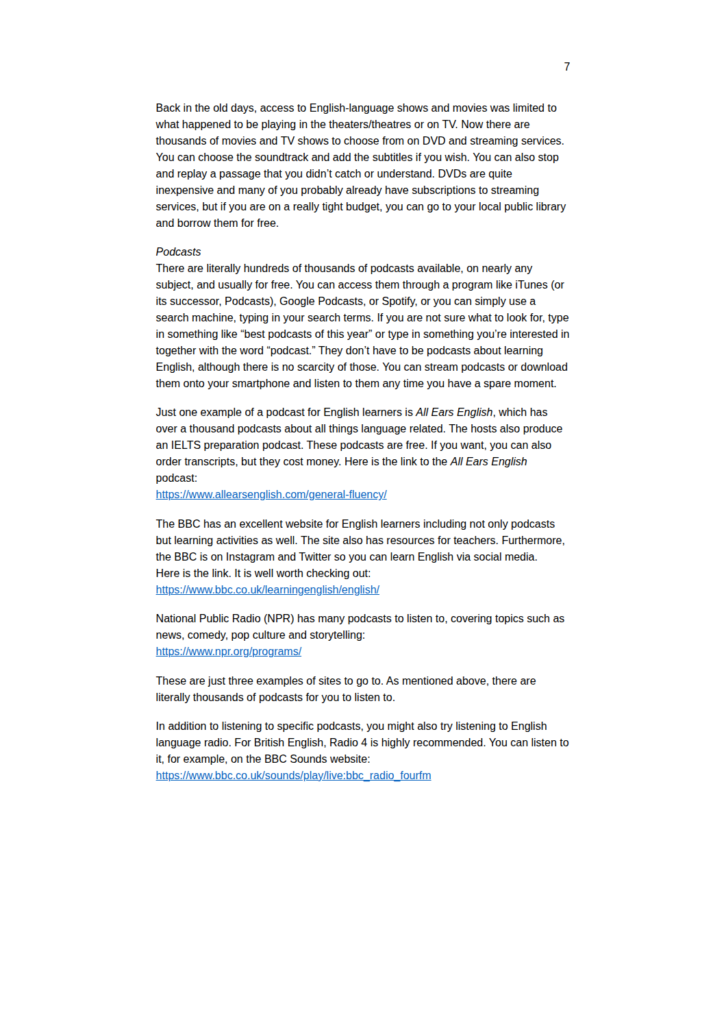7
Back in the old days, access to English-language shows and movies was limited to what happened to be playing in the theaters/theatres or on TV. Now there are thousands of movies and TV shows to choose from on DVD and streaming services. You can choose the soundtrack and add the subtitles if you wish. You can also stop and replay a passage that you didn’t catch or understand. DVDs are quite inexpensive and many of you probably already have subscriptions to streaming services, but if you are on a really tight budget, you can go to your local public library and borrow them for free.
Podcasts
There are literally hundreds of thousands of podcasts available, on nearly any subject, and usually for free. You can access them through a program like iTunes (or its successor, Podcasts), Google Podcasts, or Spotify, or you can simply use a search machine, typing in your search terms. If you are not sure what to look for, type in something like “best podcasts of this year” or type in something you’re interested in together with the word “podcast.” They don’t have to be podcasts about learning English, although there is no scarcity of those. You can stream podcasts or download them onto your smartphone and listen to them any time you have a spare moment.
Just one example of a podcast for English learners is All Ears English, which has over a thousand podcasts about all things language related. The hosts also produce an IELTS preparation podcast. These podcasts are free. If you want, you can also order transcripts, but they cost money. Here is the link to the All Ears English podcast:
https://www.allearsenglish.com/general-fluency/
The BBC has an excellent website for English learners including not only podcasts but learning activities as well. The site also has resources for teachers. Furthermore, the BBC is on Instagram and Twitter so you can learn English via social media.
Here is the link. It is well worth checking out:
https://www.bbc.co.uk/learningenglish/english/
National Public Radio (NPR) has many podcasts to listen to, covering topics such as news, comedy, pop culture and storytelling:
https://www.npr.org/programs/
These are just three examples of sites to go to. As mentioned above, there are literally thousands of podcasts for you to listen to.
In addition to listening to specific podcasts, you might also try listening to English language radio. For British English, Radio 4 is highly recommended. You can listen to it, for example, on the BBC Sounds website:
https://www.bbc.co.uk/sounds/play/live:bbc_radio_fourfm